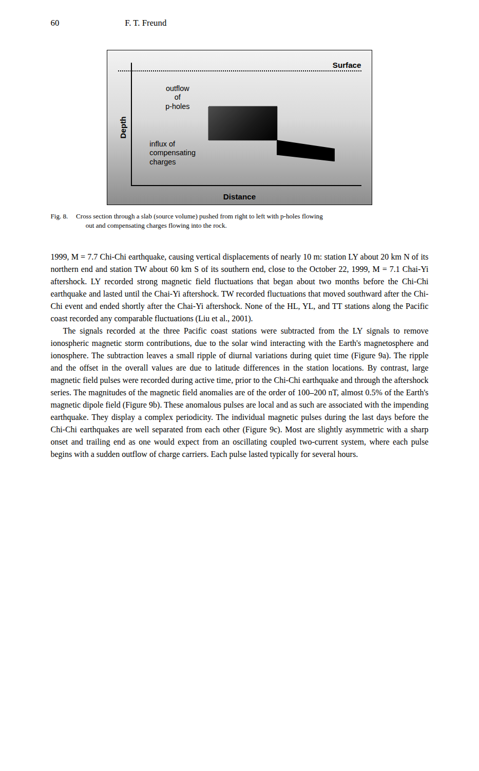60 F. T. Freund
Surface
Depth
outflow
of
p-holes
influx of
compensating
charges
Distance
Fig. 8. Cross section through a slab (source volume) pushed from right to left with p-holes flowing out and compensating charges flowing into the rock.
1999, M = 7.7 Chi-Chi earthquake, causing vertical displacements of nearly 10 m: station LY about 20 km N of its northern end and station TW about 60 km S of its southern end, close to the October 22, 1999, M = 7.1 Chai-Yi aftershock. LY recorded strong magnetic field fluctuations that began about two months before the Chi-Chi earthquake and lasted until the Chai-Yi aftershock. TW recorded fluctuations that moved southward after the Chi-Chi event and ended shortly after the Chai-Yi aftershock. None of the HL, YL, and TT stations along the Pacific coast recorded any comparable fluctuations (Liu et al., 2001).
The signals recorded at the three Pacific coast stations were subtracted from the LY signals to remove ionospheric magnetic storm contributions, due to the solar wind interacting with the Earth's magnetosphere and ionosphere. The subtraction leaves a small ripple of diurnal variations during quiet time (Figure 9a). The ripple and the offset in the overall values are due to latitude differences in the station locations. By contrast, large magnetic field pulses were recorded during active time, prior to the Chi-Chi earthquake and through the aftershock series. The magnitudes of the magnetic field anomalies are of the order of 100–200 nT, almost 0.5% of the Earth's magnetic dipole field (Figure 9b). These anomalous pulses are local and as such are associated with the impending earthquake. They display a complex periodicity. The individual magnetic pulses during the last days before the Chi-Chi earthquakes are well separated from each other (Figure 9c). Most are slightly asymmetric with a sharp onset and trailing end as one would expect from an oscillating coupled two-current system, where each pulse begins with a sudden outflow of charge carriers. Each pulse lasted typically for several hours.